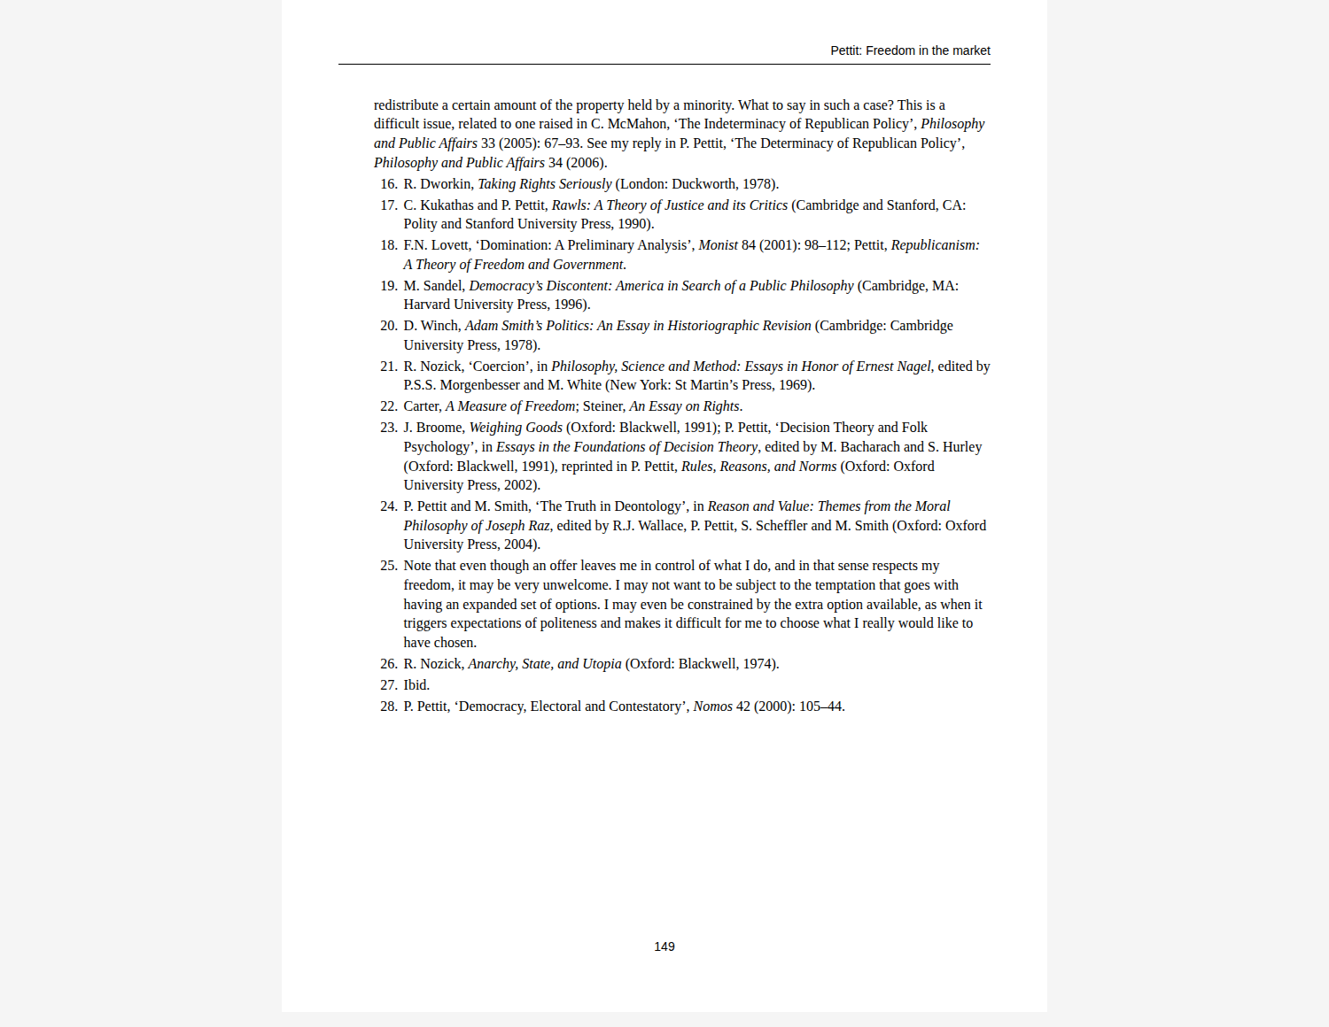Pettit: Freedom in the market
redistribute a certain amount of the property held by a minority. What to say in such a case? This is a difficult issue, related to one raised in C. McMahon, ‘The Indeterminacy of Republican Policy’, Philosophy and Public Affairs 33 (2005): 67–93. See my reply in P. Pettit, ‘The Determinacy of Republican Policy’, Philosophy and Public Affairs 34 (2006).
16. R. Dworkin, Taking Rights Seriously (London: Duckworth, 1978).
17. C. Kukathas and P. Pettit, Rawls: A Theory of Justice and its Critics (Cambridge and Stanford, CA: Polity and Stanford University Press, 1990).
18. F.N. Lovett, ‘Domination: A Preliminary Analysis’, Monist 84 (2001): 98–112; Pettit, Republicanism: A Theory of Freedom and Government.
19. M. Sandel, Democracy’s Discontent: America in Search of a Public Philosophy (Cambridge, MA: Harvard University Press, 1996).
20. D. Winch, Adam Smith’s Politics: An Essay in Historiographic Revision (Cambridge: Cambridge University Press, 1978).
21. R. Nozick, ‘Coercion’, in Philosophy, Science and Method: Essays in Honor of Ernest Nagel, edited by P.S.S. Morgenbesser and M. White (New York: St Martin’s Press, 1969).
22. Carter, A Measure of Freedom; Steiner, An Essay on Rights.
23. J. Broome, Weighing Goods (Oxford: Blackwell, 1991); P. Pettit, ‘Decision Theory and Folk Psychology’, in Essays in the Foundations of Decision Theory, edited by M. Bacharach and S. Hurley (Oxford: Blackwell, 1991), reprinted in P. Pettit, Rules, Reasons, and Norms (Oxford: Oxford University Press, 2002).
24. P. Pettit and M. Smith, ‘The Truth in Deontology’, in Reason and Value: Themes from the Moral Philosophy of Joseph Raz, edited by R.J. Wallace, P. Pettit, S. Scheffler and M. Smith (Oxford: Oxford University Press, 2004).
25. Note that even though an offer leaves me in control of what I do, and in that sense respects my freedom, it may be very unwelcome. I may not want to be subject to the temptation that goes with having an expanded set of options. I may even be constrained by the extra option available, as when it triggers expectations of politeness and makes it difficult for me to choose what I really would like to have chosen.
26. R. Nozick, Anarchy, State, and Utopia (Oxford: Blackwell, 1974).
27. Ibid.
28. P. Pettit, ‘Democracy, Electoral and Contestatory’, Nomos 42 (2000): 105–44.
149